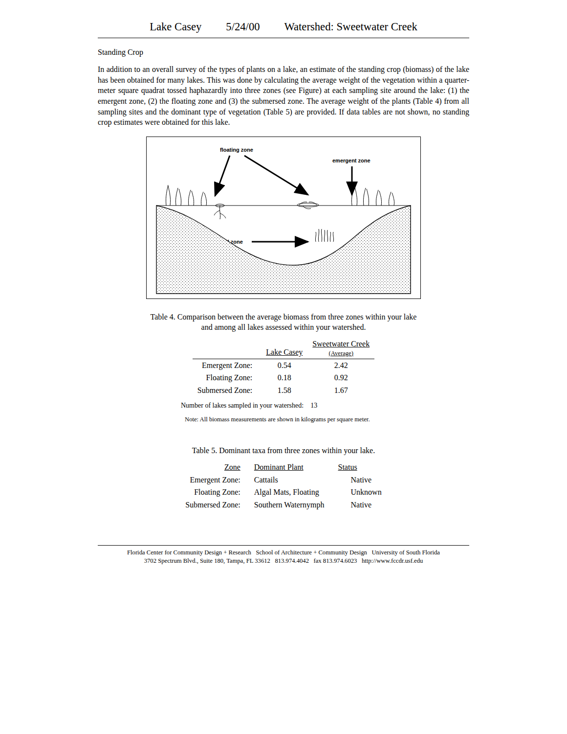Lake Casey 5/24/00 Watershed: Sweetwater Creek
Standing Crop
In addition to an overall survey of the types of plants on a lake, an estimate of the standing crop (biomass) of the lake has been obtained for many lakes. This was done by calculating the average weight of the vegetation within a quarter-meter square quadrat tossed haphazardly into three zones (see Figure) at each sampling site around the lake: (1) the emergent zone, (2) the floating zone and (3) the submersed zone. The average weight of the plants (Table 4) from all sampling sites and the dominant type of vegetation (Table 5) are provided. If data tables are not shown, no standing crop estimates were obtained for this lake.
floating zone emergent zone submersed zone
Table 4. Comparison between the average biomass from three zones within your lake
and among all lakes assessed within your watershed.
| | Lake Casey | Sweetwater Creek (Average) |
| Emergent Zone: | 0.54 | 2.42 |
| Floating Zone: | 0.18 | 0.92 |
| Submersed Zone: | 1.58 | 1.67 |
Number of lakes sampled in your watershed: 13
Note: All biomass measurements are shown in kilograms per square meter.
Table 5. Dominant taxa from three zones within your lake.
| Zone | Dominant Plant | Status |
| --- | --- | --- |
| Emergent Zone: | Cattails | Native |
| Floating Zone: | Algal Mats, Floating | Unknown |
| Submersed Zone: | Southern Waternymph | Native |
Florida Center for Community Design + Research School of Architecture + Community Design University of South Florida
3702 Spectrum Blvd., Suite 180, Tampa, FL 33612 813.974.4042 fax 813.974.6023 http://www.fccdr.usf.edu